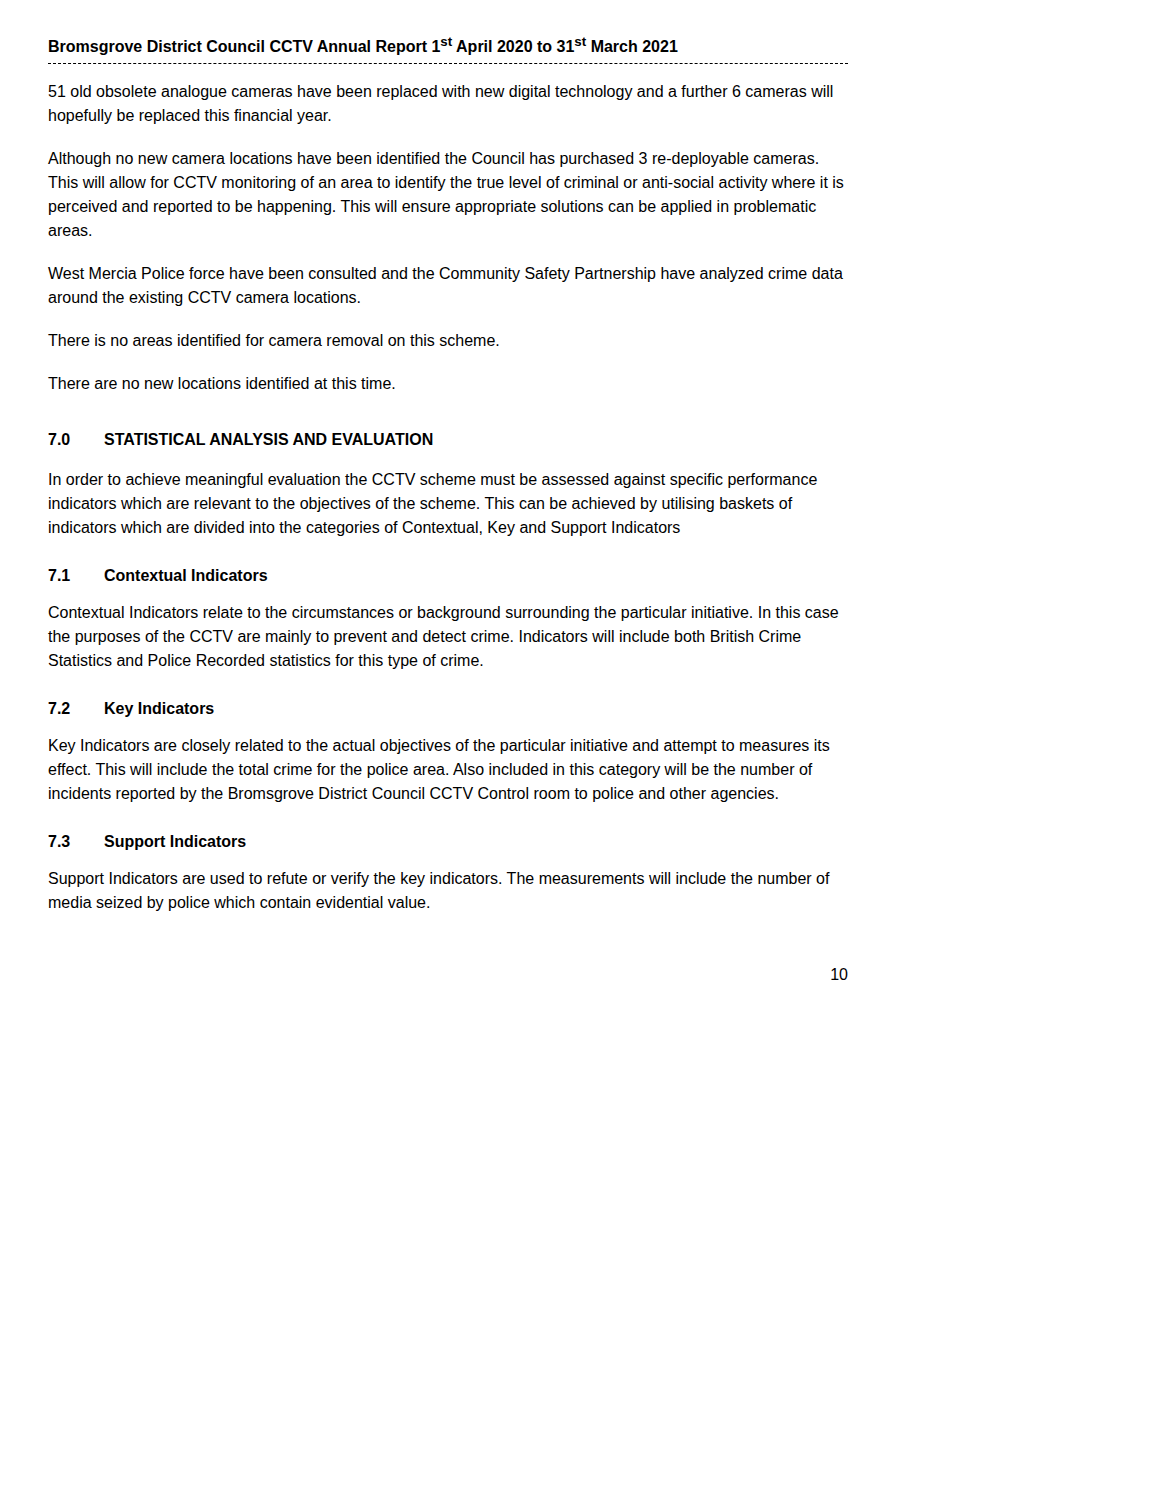Bromsgrove District Council CCTV Annual Report 1st April 2020 to 31st March 2021
51 old obsolete analogue cameras have been replaced with new digital technology and a further 6 cameras will hopefully be replaced this financial year.
Although no new camera locations have been identified the Council has purchased 3 re-deployable cameras. This will allow for CCTV monitoring of an area to identify the true level of criminal or anti-social activity where it is perceived and reported to be happening. This will ensure appropriate solutions can be applied in problematic areas.
West Mercia Police force have been consulted and the Community Safety Partnership have analyzed crime data around the existing CCTV camera locations.
There is no areas identified for camera removal on this scheme.
There are no new locations identified at this time.
7.0 STATISTICAL ANALYSIS AND EVALUATION
In order to achieve meaningful evaluation the CCTV scheme must be assessed against specific performance indicators which are relevant to the objectives of the scheme. This can be achieved by utilising baskets of indicators which are divided into the categories of Contextual, Key and Support Indicators
7.1 Contextual Indicators
Contextual Indicators relate to the circumstances or background surrounding the particular initiative. In this case the purposes of the CCTV are mainly to prevent and detect crime. Indicators will include both British Crime Statistics and Police Recorded statistics for this type of crime.
7.2 Key Indicators
Key Indicators are closely related to the actual objectives of the particular initiative and attempt to measures its effect. This will include the total crime for the police area. Also included in this category will be the number of incidents reported by the Bromsgrove District Council CCTV Control room to police and other agencies.
7.3 Support Indicators
Support Indicators are used to refute or verify the key indicators. The measurements will include the number of media seized by police which contain evidential value.
10